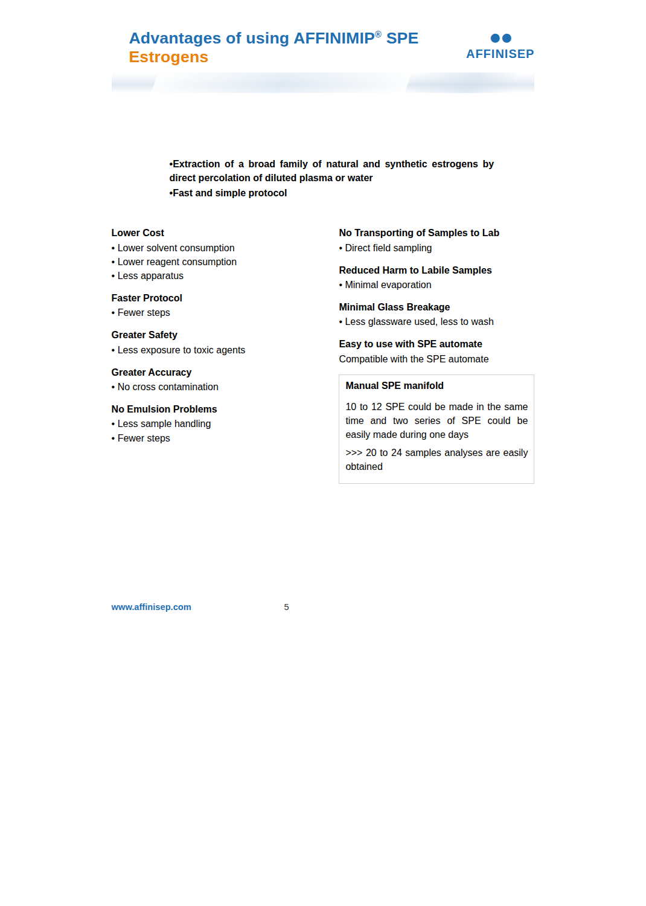Advantages of using AFFINIMIP® SPE Estrogens
●●
AFFINISEP
•Extraction of a broad family of natural and synthetic estrogens by direct percolation of diluted plasma or water
•Fast and simple protocol
Lower Cost
Lower solvent consumption
Lower reagent consumption
Less apparatus
Faster Protocol
Fewer steps
Greater Safety
Less exposure to toxic agents
Greater Accuracy
No cross contamination
No Emulsion Problems
Less sample handling
Fewer steps
No Transporting of Samples to Lab
Direct field sampling
Reduced Harm to Labile Samples
Minimal evaporation
Minimal Glass Breakage
Less glassware used, less to wash
Easy to use with SPE automate
Compatible with the SPE automate
Manual SPE manifold
10 to 12 SPE could be made in the same time and two series of SPE could be easily made during one days
>>> 20 to 24 samples analyses are easily obtained
www.affinisep.com 5